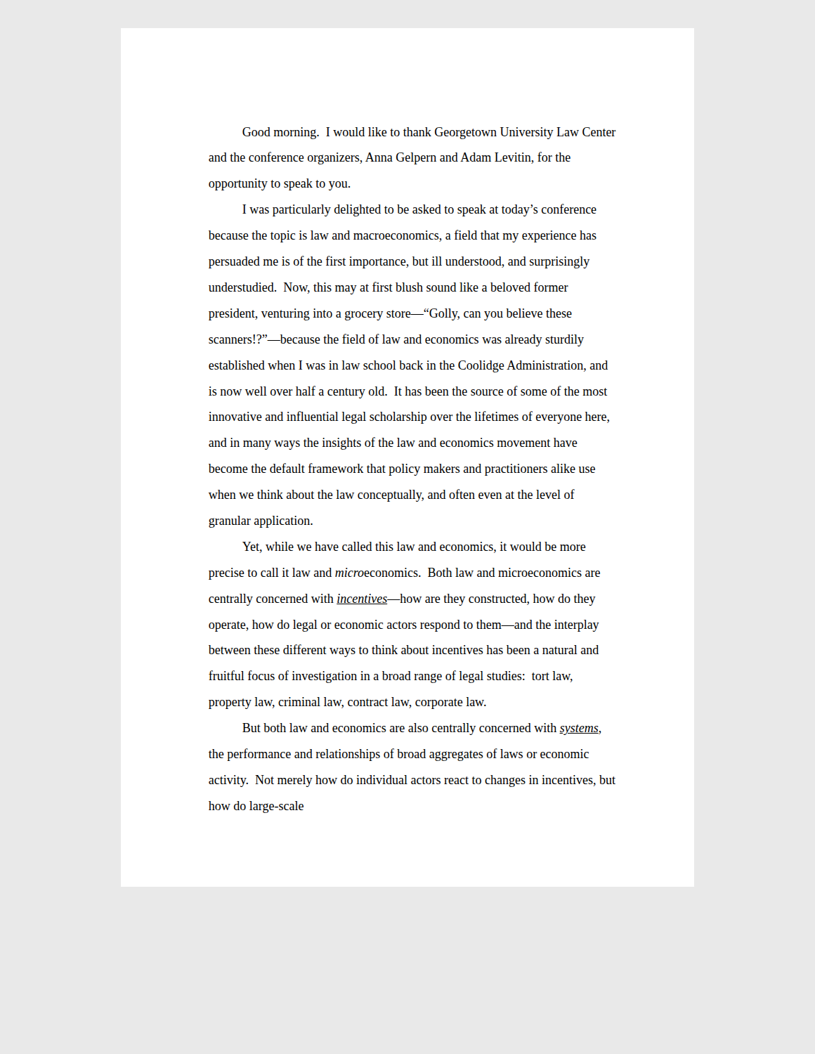Good morning. I would like to thank Georgetown University Law Center and the conference organizers, Anna Gelpern and Adam Levitin, for the opportunity to speak to you.
I was particularly delighted to be asked to speak at today’s conference because the topic is law and macroeconomics, a field that my experience has persuaded me is of the first importance, but ill understood, and surprisingly understudied. Now, this may at first blush sound like a beloved former president, venturing into a grocery store—“Golly, can you believe these scanners!?”—because the field of law and economics was already sturdily established when I was in law school back in the Coolidge Administration, and is now well over half a century old. It has been the source of some of the most innovative and influential legal scholarship over the lifetimes of everyone here, and in many ways the insights of the law and economics movement have become the default framework that policy makers and practitioners alike use when we think about the law conceptually, and often even at the level of granular application.
Yet, while we have called this law and economics, it would be more precise to call it law and microeconomics. Both law and microeconomics are centrally concerned with incentives—how are they constructed, how do they operate, how do legal or economic actors respond to them—and the interplay between these different ways to think about incentives has been a natural and fruitful focus of investigation in a broad range of legal studies: tort law, property law, criminal law, contract law, corporate law.
But both law and economics are also centrally concerned with systems, the performance and relationships of broad aggregates of laws or economic activity. Not merely how do individual actors react to changes in incentives, but how do large-scale